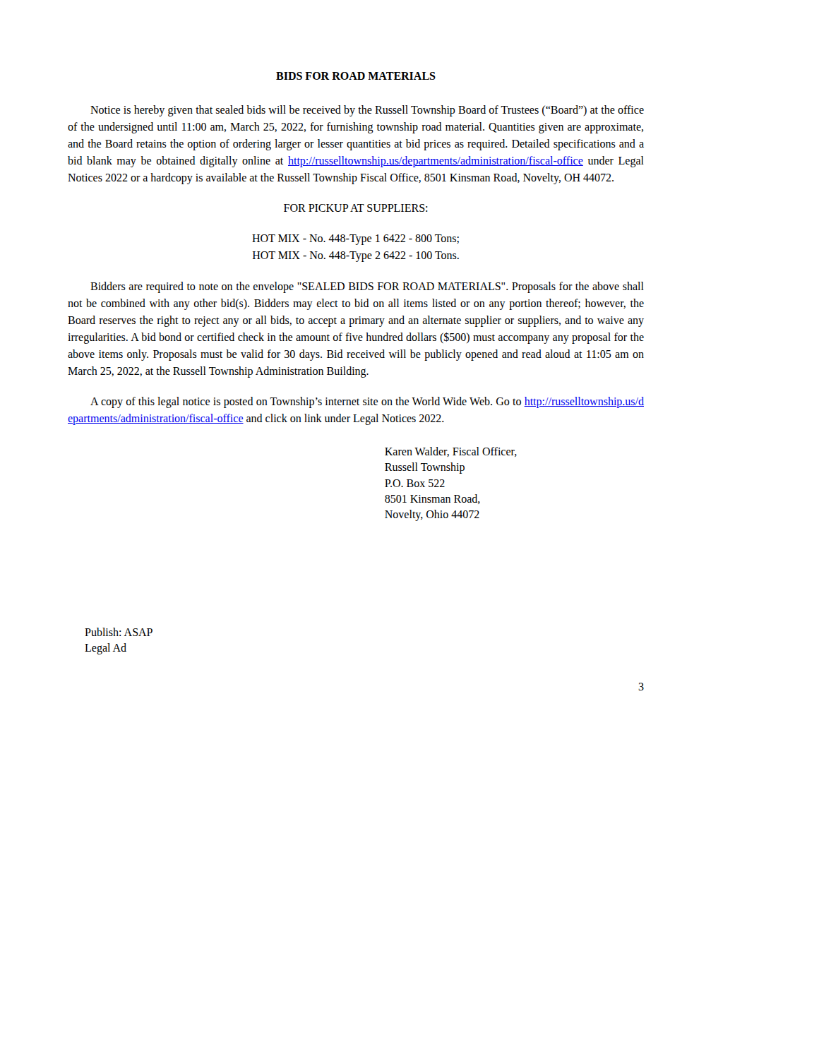BIDS FOR ROAD MATERIALS
Notice is hereby given that sealed bids will be received by the Russell Township Board of Trustees (“Board”) at the office of the undersigned until 11:00 am, March 25, 2022, for furnishing township road material. Quantities given are approximate, and the Board retains the option of ordering larger or lesser quantities at bid prices as required. Detailed specifications and a bid blank may be obtained digitally online at http://russelltownship.us/departments/administration/fiscal-office under Legal Notices 2022 or a hardcopy is available at the Russell Township Fiscal Office, 8501 Kinsman Road, Novelty, OH 44072.
FOR PICKUP AT SUPPLIERS:
HOT MIX - No. 448-Type 1 6422 - 800 Tons; HOT MIX - No. 448-Type 2 6422 - 100 Tons.
Bidders are required to note on the envelope "SEALED BIDS FOR ROAD MATERIALS". Proposals for the above shall not be combined with any other bid(s). Bidders may elect to bid on all items listed or on any portion thereof; however, the Board reserves the right to reject any or all bids, to accept a primary and an alternate supplier or suppliers, and to waive any irregularities. A bid bond or certified check in the amount of five hundred dollars ($500) must accompany any proposal for the above items only. Proposals must be valid for 30 days. Bid received will be publicly opened and read aloud at 11:05 am on March 25, 2022, at the Russell Township Administration Building.
A copy of this legal notice is posted on Township’s internet site on the World Wide Web. Go to http://russelltownship.us/departments/administration/fiscal-office and click on link under Legal Notices 2022.
Karen Walder, Fiscal Officer,
Russell Township
P.O. Box 522
8501 Kinsman Road,
Novelty, Ohio 44072
Publish: ASAP
Legal Ad
3